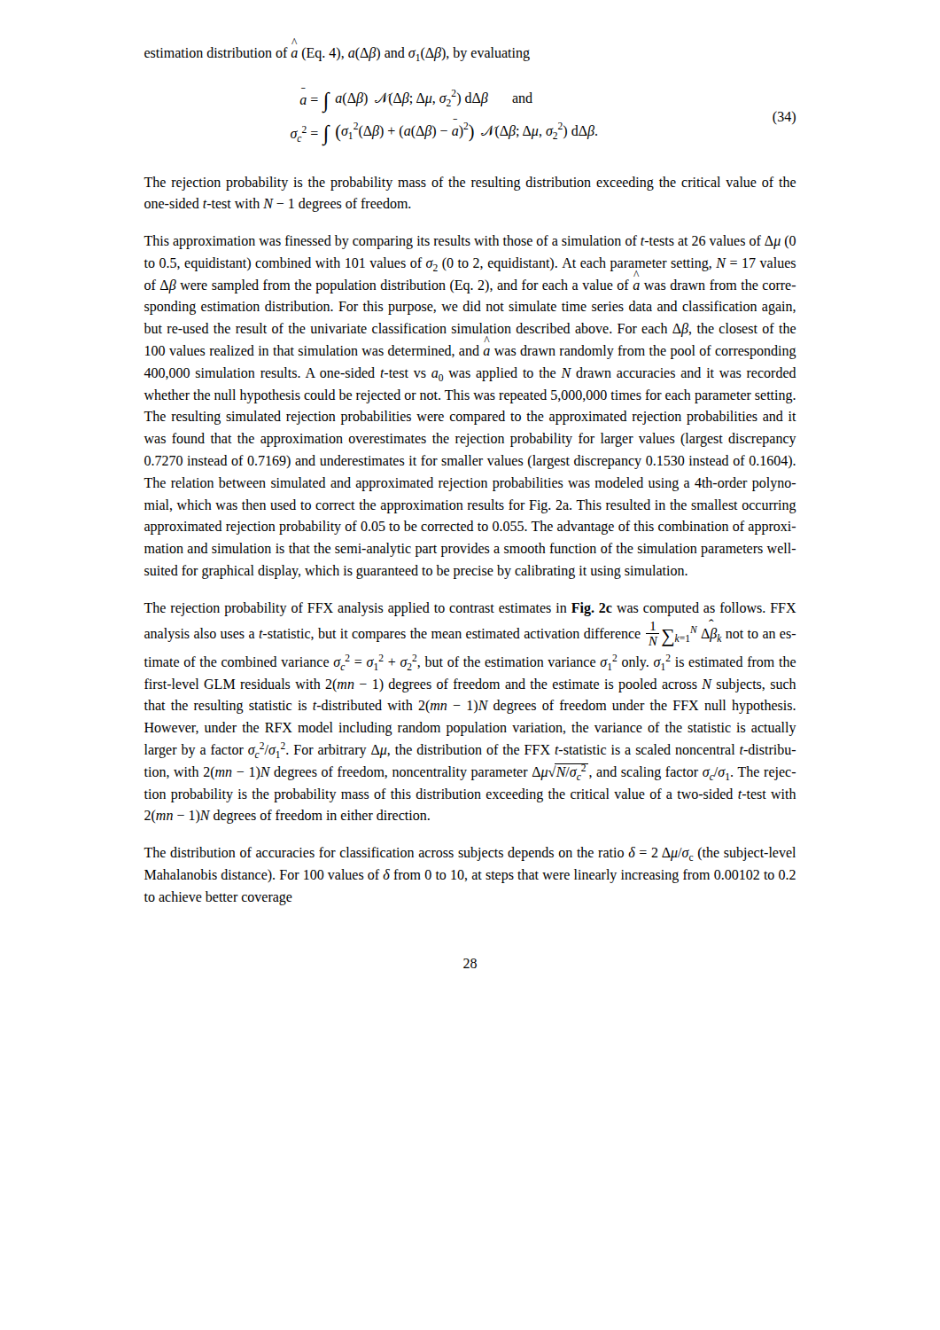estimation distribution of a^ (Eq. 4), a(Δβ) and σ1(Δβ), by evaluating
ā =
∫ a(Δβ) 𝒩(Δβ; Δμ, σ22) dΔβ and
σc2 =
∫ (σ12(Δβ) + (a(Δβ) − ā)2) 𝒩(Δβ; Δμ, σ22) dΔβ.
(34)
The rejection probability is the probability mass of the resulting distribution exceeding the critical value of the one-sided t-test with N − 1 degrees of freedom.
This approximation was finessed by comparing its results with those of a simulation of t-tests at 26 values of Δμ (0 to 0.5, equidistant) combined with 101 values of σ2 (0 to 2, equidistant). At each parameter setting, N = 17 values of Δβ were sampled from the population distribution (Eq. 2), and for each a value of a^ was drawn from the corresponding estimation distribution. For this purpose, we did not simulate time series data and classification again, but re-used the result of the univariate classification simulation described above. For each Δβ, the closest of the 100 values realized in that simulation was determined, and a^ was drawn randomly from the pool of corresponding 400,000 simulation results. A one-sided t-test vs a0 was applied to the N drawn accuracies and it was recorded whether the null hypothesis could be rejected or not. This was repeated 5,000,000 times for each parameter setting. The resulting simulated rejection probabilities were compared to the approximated rejection probabilities and it was found that the approximation overestimates the rejection probability for larger values (largest discrepancy 0.7270 instead of 0.7169) and underestimates it for smaller values (largest discrepancy 0.1530 instead of 0.1604). The relation between simulated and approximated rejection probabilities was modeled using a 4th-order polynomial, which was then used to correct the approximation results for Fig. 2a. This resulted in the smallest occurring approximated rejection probability of 0.05 to be corrected to 0.055. The advantage of this combination of approximation and simulation is that the semi-analytic part provides a smooth function of the simulation parameters well-suited for graphical display, which is guaranteed to be precise by calibrating it using simulation.
The rejection probability of FFX analysis applied to contrast estimates in Fig. 2c was computed as follows. FFX analysis also uses a t-statistic, but it compares the mean estimated activation difference 1 N∑k=1N Δβk̂ not to an estimate of the combined variance σc2 = σ12 + σ22, but of the estimation variance σ12 only. σ12 is estimated from the first-level GLM residuals with 2(mn − 1) degrees of freedom and the estimate is pooled across N subjects, such that the resulting statistic is t-distributed with 2(mn − 1)N degrees of freedom under the FFX null hypothesis. However, under the RFX model including random population variation, the variance of the statistic is actually larger by a factor σc2/σ12. For arbitrary Δμ, the distribution of the FFX t-statistic is a scaled noncentral t-distribution, with 2(mn − 1)N degrees of freedom, noncentrality parameter Δμ√N/σc2, and scaling factor σc/σ1. The rejection probability is the probability mass of this distribution exceeding the critical value of a two-sided t-test with 2(mn − 1)N degrees of freedom in either direction.
The distribution of accuracies for classification across subjects depends on the ratio δ = 2 Δμ/σc (the subject-level Mahalanobis distance). For 100 values of δ from 0 to 10, at steps that were linearly increasing from 0.00102 to 0.2 to achieve better coverage
28